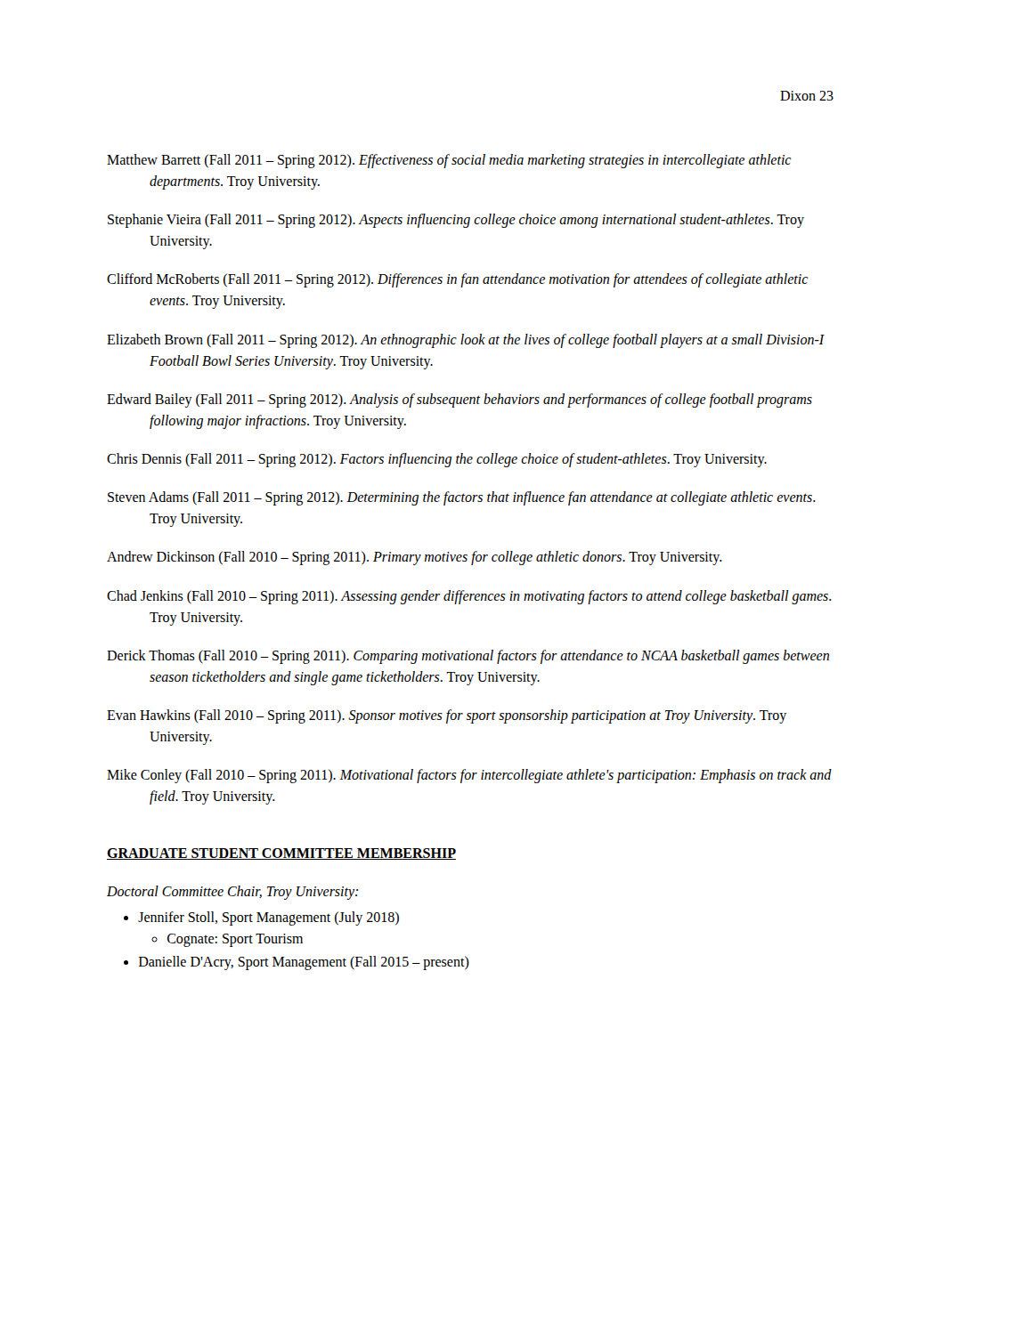Dixon 23
Matthew Barrett (Fall 2011 – Spring 2012). Effectiveness of social media marketing strategies in intercollegiate athletic departments. Troy University.
Stephanie Vieira (Fall 2011 – Spring 2012). Aspects influencing college choice among international student-athletes. Troy University.
Clifford McRoberts (Fall 2011 – Spring 2012). Differences in fan attendance motivation for attendees of collegiate athletic events. Troy University.
Elizabeth Brown (Fall 2011 – Spring 2012). An ethnographic look at the lives of college football players at a small Division-I Football Bowl Series University. Troy University.
Edward Bailey (Fall 2011 – Spring 2012). Analysis of subsequent behaviors and performances of college football programs following major infractions. Troy University.
Chris Dennis (Fall 2011 – Spring 2012). Factors influencing the college choice of student-athletes. Troy University.
Steven Adams (Fall 2011 – Spring 2012). Determining the factors that influence fan attendance at collegiate athletic events. Troy University.
Andrew Dickinson (Fall 2010 – Spring 2011). Primary motives for college athletic donors. Troy University.
Chad Jenkins (Fall 2010 – Spring 2011). Assessing gender differences in motivating factors to attend college basketball games. Troy University.
Derick Thomas (Fall 2010 – Spring 2011). Comparing motivational factors for attendance to NCAA basketball games between season ticketholders and single game ticketholders. Troy University.
Evan Hawkins (Fall 2010 – Spring 2011). Sponsor motives for sport sponsorship participation at Troy University. Troy University.
Mike Conley (Fall 2010 – Spring 2011). Motivational factors for intercollegiate athlete's participation: Emphasis on track and field. Troy University.
GRADUATE STUDENT COMMITTEE MEMBERSHIP
Doctoral Committee Chair, Troy University:
Jennifer Stoll, Sport Management (July 2018)
Cognate: Sport Tourism
Danielle D'Acry, Sport Management (Fall 2015 – present)